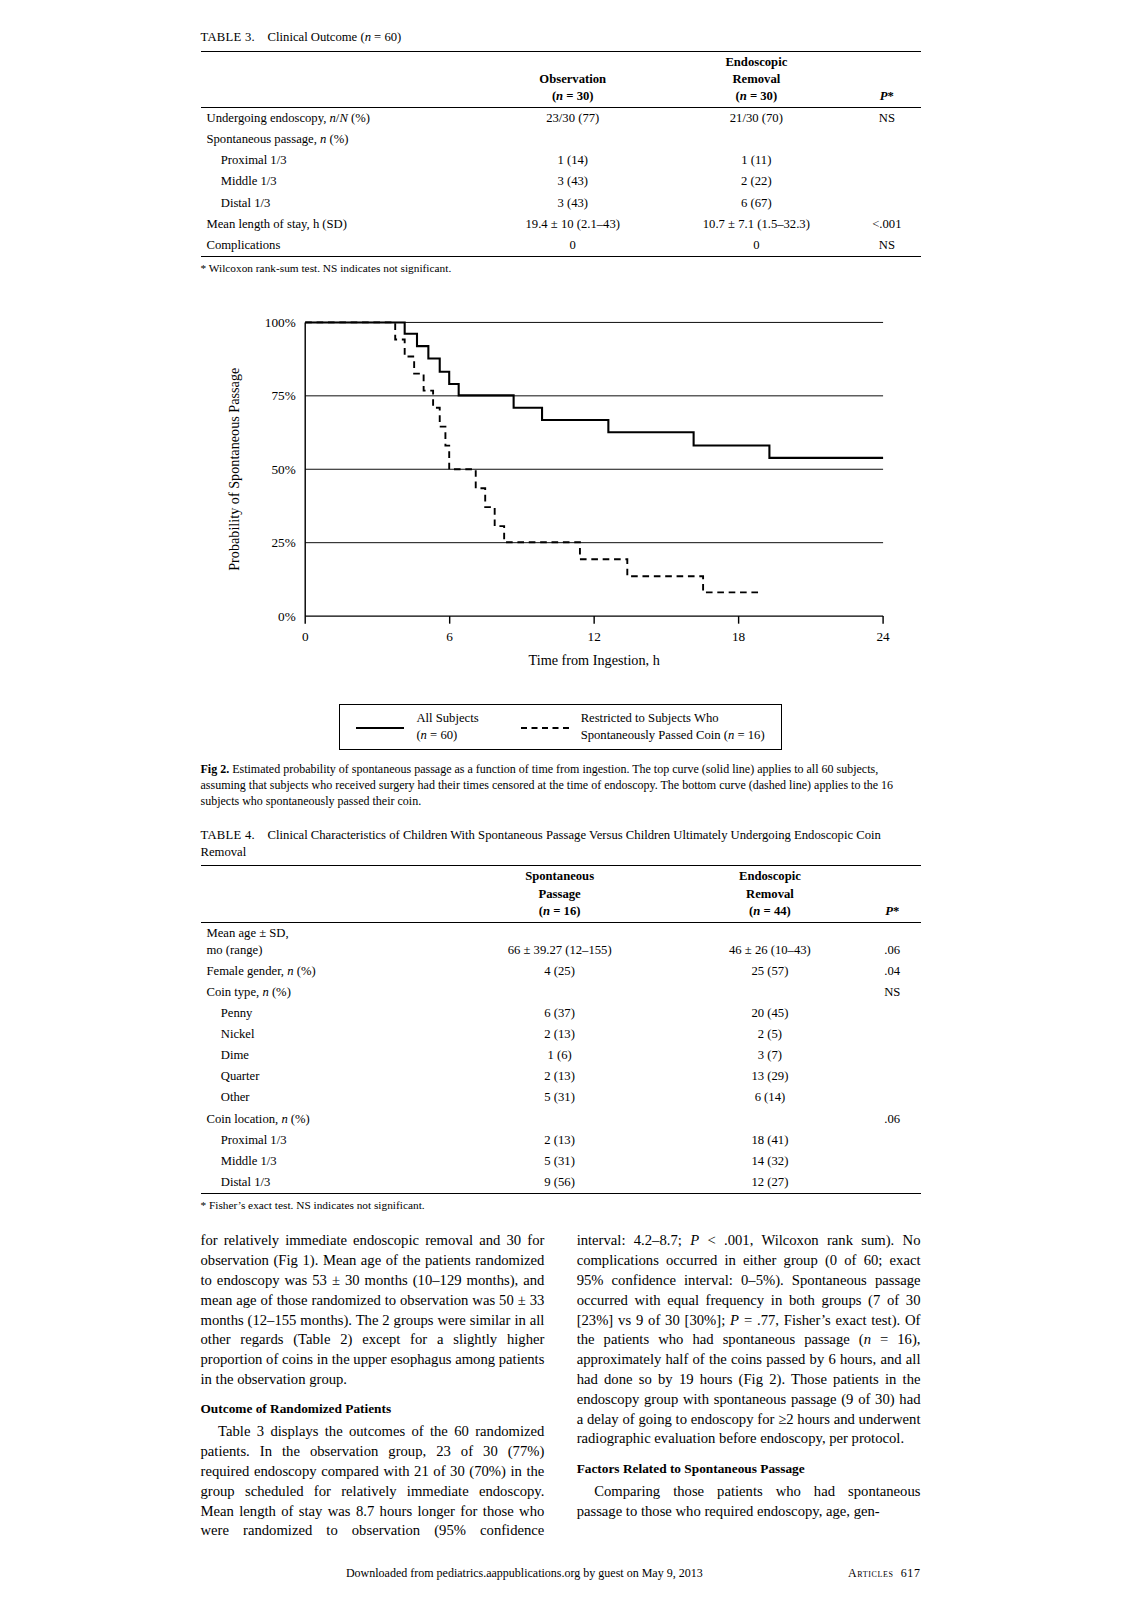TABLE 3. Clinical Outcome ( n = 60)
| | Observation ( n = 30) | Endoscopic Removal ( n = 30) | P * |
| --- | --- | --- | --- |
| Undergoing endoscopy, n / N (%) | 23/30 (77) | 21/30 (70) | NS |
| Spontaneous passage, n (%) | | | |
| Proximal 1/3 | 1 (14) | 1 (11) | |
| Middle 1/3 | 3 (43) | 2 (22) | |
| Distal 1/3 | 3 (43) | 6 (67) | |
| Mean length of stay, h (SD) | 19.4 ± 10 (2.1–43) | 10.7 ± 7.1 (1.5–32.3) | <.001 |
| Complications | 0 | 0 | NS |
* Wilcoxon rank-sum test. NS indicates not significant.
100% 75% 50% 25% 0% 0 6 12 18 24 Time from Ingestion, h Probability of Spontaneous Passage
| | All Subjects ( n = 60) | | | Restricted to Subjects Who Spontaneously Passed Coin ( n = 16) |
Fig 2. Estimated probability of spontaneous passage as a function of time from ingestion. The top curve (solid line) applies to all 60 subjects, assuming that subjects who received surgery had their times censored at the time of endoscopy. The bottom curve (dashed line) applies to the 16 subjects who spontaneously passed their coin.
TABLE 4. Clinical Characteristics of Children With Spontaneous Passage Versus Children Ultimately Undergoing Endoscopic Coin Removal
| | Spontaneous Passage ( n = 16) | Endoscopic Removal ( n = 44) | P * |
| --- | --- | --- | --- |
| Mean age ± SD, mo (range) | 66 ± 39.27 (12–155) | 46 ± 26 (10–43) | .06 |
| Female gender, n (%) | 4 (25) | 25 (57) | .04 |
| Coin type, n (%) | | | NS |
| Penny | 6 (37) | 20 (45) | |
| Nickel | 2 (13) | 2 (5) | |
| Dime | 1 (6) | 3 (7) | |
| Quarter | 2 (13) | 13 (29) | |
| Other | 5 (31) | 6 (14) | |
| Coin location, n (%) | | | .06 |
| Proximal 1/3 | 2 (13) | 18 (41) | |
| Middle 1/3 | 5 (31) | 14 (32) | |
| Distal 1/3 | 9 (56) | 12 (27) | |
* Fisher’s exact test. NS indicates not significant.
for relatively immediate endoscopic removal and 30 for observation (Fig 1). Mean age of the patients randomized to endoscopy was 53 ± 30 months (10–129 months), and mean age of those randomized to observation was 50 ± 33 months (12–155 months). The 2 groups were similar in all other regards (Table 2) except for a slightly higher proportion of coins in the upper esophagus among patients in the observation group.
Outcome of Randomized Patients
Table 3 displays the outcomes of the 60 randomized patients. In the observation group, 23 of 30 (77%) required endoscopy compared with 21 of 30 (70%) in the group scheduled for relatively immediate endoscopy. Mean length of stay was 8.7 hours longer for those who were randomized to observation (95% confidence interval: 4.2–8.7; P < .001, Wilcoxon rank sum). No complications occurred in either group (0 of 60; exact 95% confidence interval: 0–5%). Spontaneous passage occurred with equal frequency in both groups (7 of 30 [23%] vs 9 of 30 [30%]; P = .77, Fisher’s exact test). Of the patients who had spontaneous passage (n = 16), approximately half of the coins passed by 6 hours, and all had done so by 19 hours (Fig 2). Those patients in the endoscopy group with spontaneous passage (9 of 30) had a delay of going to endoscopy for ≥2 hours and underwent radiographic evaluation before endoscopy, per protocol.
Factors Related to Spontaneous Passage
Comparing those patients who had spontaneous passage to those who required endoscopy, age, gen-
Articles 617 Downloaded from pediatrics.aappublications.org by guest on May 9, 2013